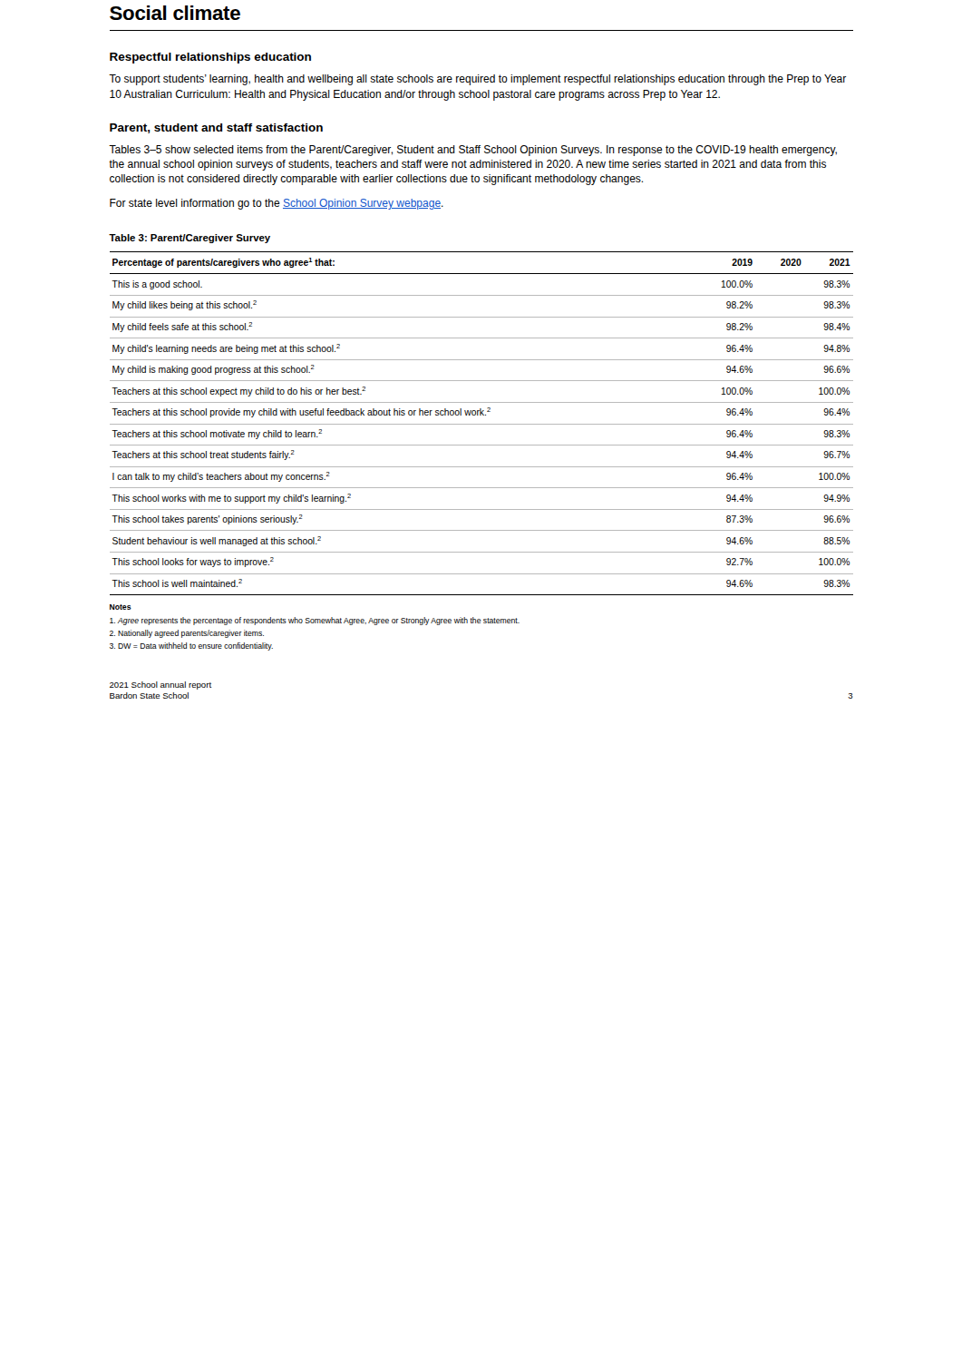Social climate
Respectful relationships education
To support students’ learning, health and wellbeing all state schools are required to implement respectful relationships education through the Prep to Year 10 Australian Curriculum: Health and Physical Education and/or through school pastoral care programs across Prep to Year 12.
Parent, student and staff satisfaction
Tables 3–5 show selected items from the Parent/Caregiver, Student and Staff School Opinion Surveys. In response to the COVID-19 health emergency, the annual school opinion surveys of students, teachers and staff were not administered in 2020. A new time series started in 2021 and data from this collection is not considered directly comparable with earlier collections due to significant methodology changes.
For state level information go to the School Opinion Survey webpage.
Table 3: Parent/Caregiver Survey
| Percentage of parents/caregivers who agree 1 that: | 2019 | 2020 | 2021 |
| --- | --- | --- | --- |
| This is a good school. | 100.0% | | 98.3% |
| My child likes being at this school. 2 | 98.2% | | 98.3% |
| My child feels safe at this school. 2 | 98.2% | | 98.4% |
| My child's learning needs are being met at this school. 2 | 96.4% | | 94.8% |
| My child is making good progress at this school. 2 | 94.6% | | 96.6% |
| Teachers at this school expect my child to do his or her best. 2 | 100.0% | | 100.0% |
| Teachers at this school provide my child with useful feedback about his or her school work. 2 | 96.4% | | 96.4% |
| Teachers at this school motivate my child to learn. 2 | 96.4% | | 98.3% |
| Teachers at this school treat students fairly. 2 | 94.4% | | 96.7% |
| I can talk to my child’s teachers about my concerns. 2 | 96.4% | | 100.0% |
| This school works with me to support my child's learning. 2 | 94.4% | | 94.9% |
| This school takes parents' opinions seriously. 2 | 87.3% | | 96.6% |
| Student behaviour is well managed at this school. 2 | 94.6% | | 88.5% |
| This school looks for ways to improve. 2 | 92.7% | | 100.0% |
| This school is well maintained. 2 | 94.6% | | 98.3% |
Notes
1. Agree represents the percentage of respondents who Somewhat Agree, Agree or Strongly Agree with the statement.
2. Nationally agreed parents/caregiver items.
3. DW = Data withheld to ensure confidentiality.
2021 School annual report
Bardon State School
3